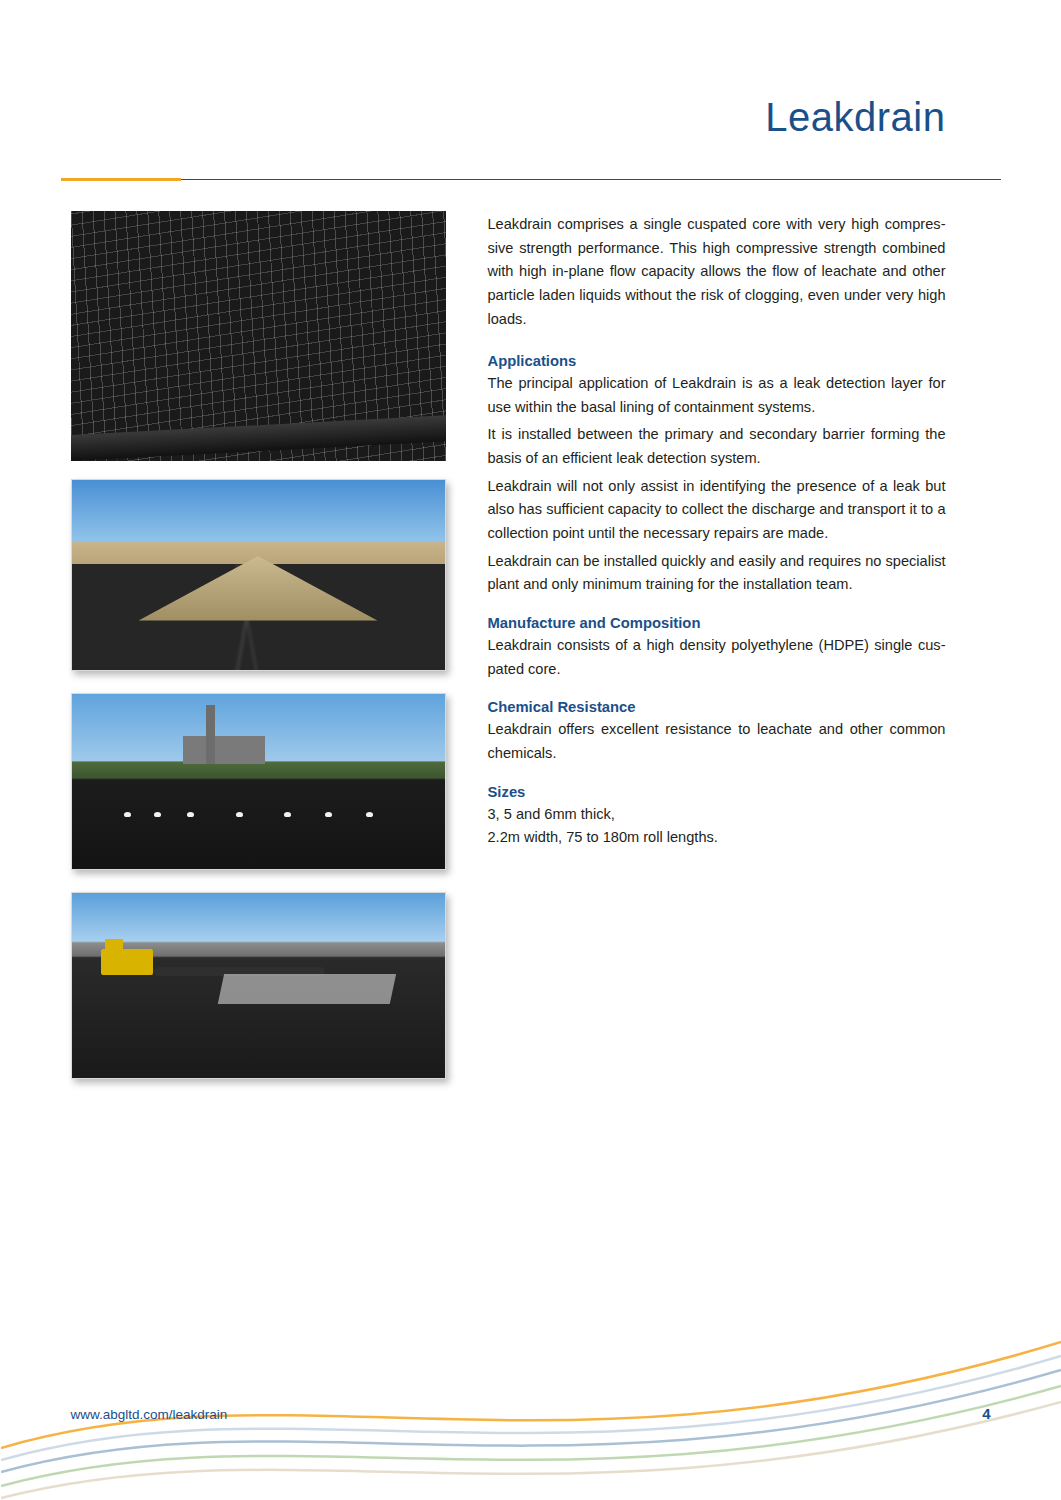Leakdrain
Leakdrain comprises a single cuspated core with very high compressive strength performance. This high compressive strength combined with high in-plane flow capacity allows the flow of leachate and other particle laden liquids without the risk of clogging, even under very high loads.
Applications
The principal application of Leakdrain is as a leak detection layer for use within the basal lining of containment systems.
It is installed between the primary and secondary barrier forming the basis of an efficient leak detection system.
Leakdrain will not only assist in identifying the presence of a leak but also has sufficient capacity to collect the discharge and transport it to a collection point until the necessary repairs are made.
Leakdrain can be installed quickly and easily and requires no specialist plant and only minimum training for the installation team.
Manufacture and Composition
Leakdrain consists of a high density polyethylene (HDPE) single cuspated core.
Chemical Resistance
Leakdrain offers excellent resistance to leachate and other common chemicals.
Sizes
3, 5 and 6mm thick,
2.2m width, 75 to 180m roll lengths.
www.abgltd.com/leakdrain 4